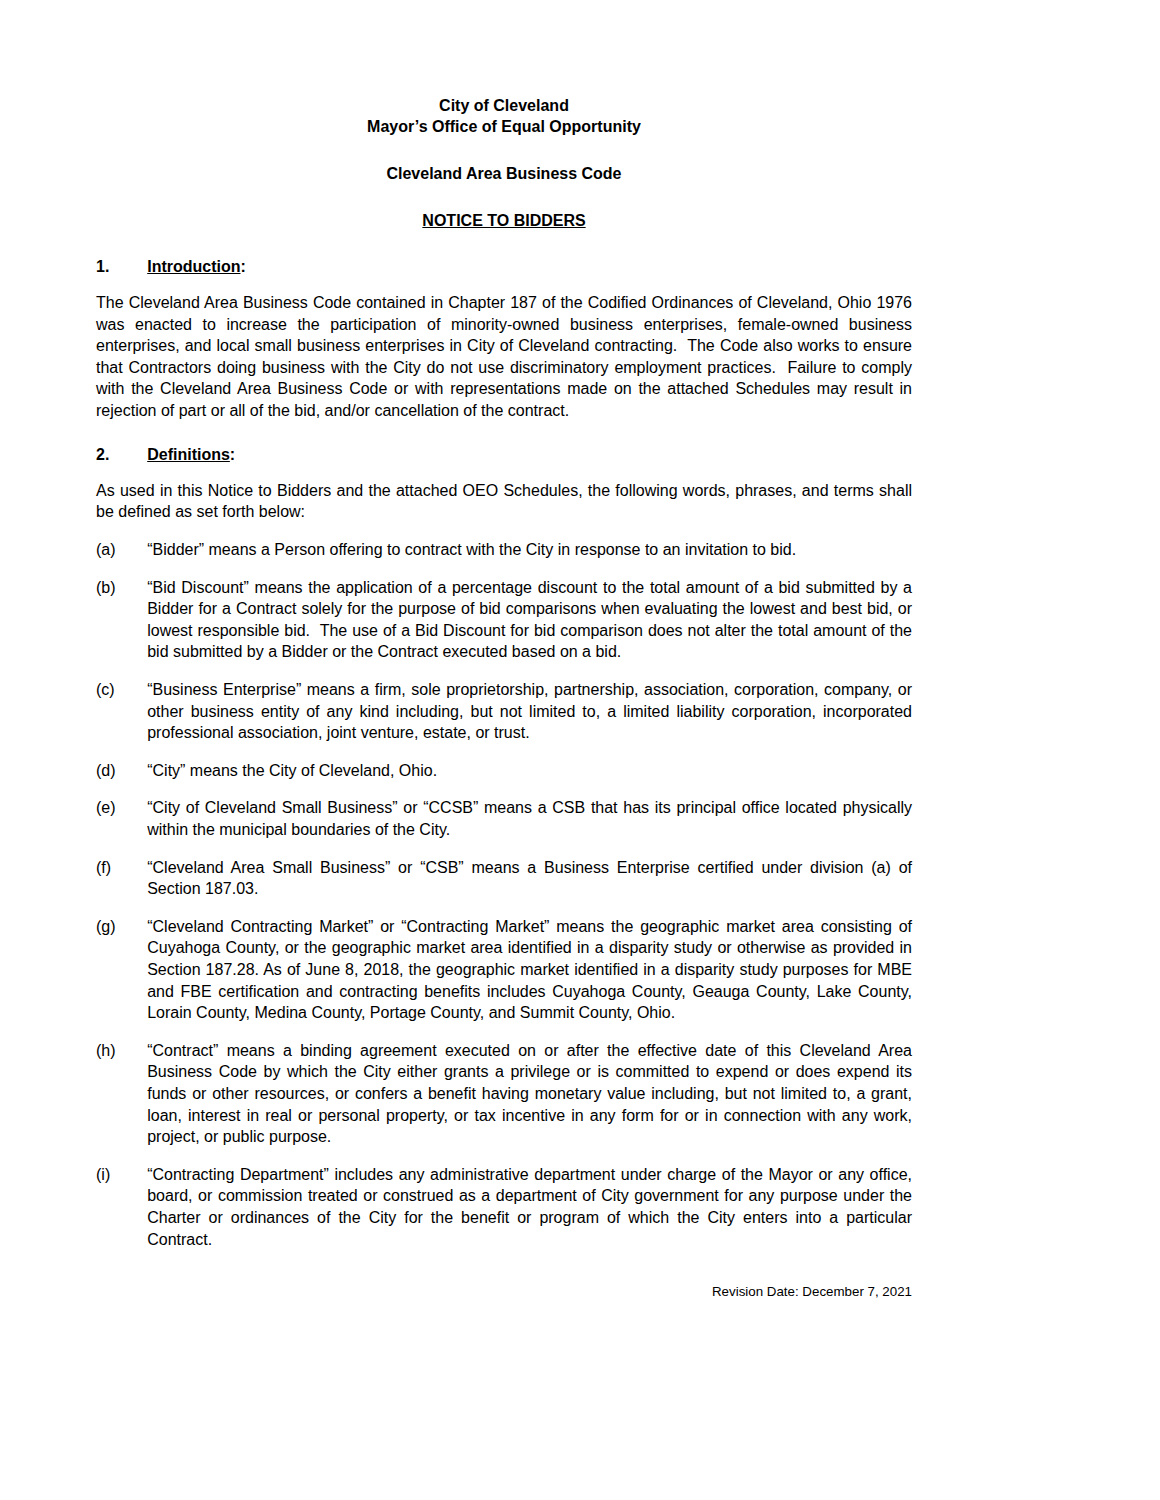City of Cleveland
Mayor’s Office of Equal Opportunity
Cleveland Area Business Code
NOTICE TO BIDDERS
1. Introduction:
The Cleveland Area Business Code contained in Chapter 187 of the Codified Ordinances of Cleveland, Ohio 1976 was enacted to increase the participation of minority-owned business enterprises, female-owned business enterprises, and local small business enterprises in City of Cleveland contracting. The Code also works to ensure that Contractors doing business with the City do not use discriminatory employment practices. Failure to comply with the Cleveland Area Business Code or with representations made on the attached Schedules may result in rejection of part or all of the bid, and/or cancellation of the contract.
2. Definitions:
As used in this Notice to Bidders and the attached OEO Schedules, the following words, phrases, and terms shall be defined as set forth below:
(a)
“Bidder” means a Person offering to contract with the City in response to an invitation to bid.
(b)
“Bid Discount” means the application of a percentage discount to the total amount of a bid submitted by a Bidder for a Contract solely for the purpose of bid comparisons when evaluating the lowest and best bid, or lowest responsible bid. The use of a Bid Discount for bid comparison does not alter the total amount of the bid submitted by a Bidder or the Contract executed based on a bid.
(c)
“Business Enterprise” means a firm, sole proprietorship, partnership, association, corporation, company, or other business entity of any kind including, but not limited to, a limited liability corporation, incorporated professional association, joint venture, estate, or trust.
(d)
“City” means the City of Cleveland, Ohio.
(e)
“City of Cleveland Small Business” or “CCSB” means a CSB that has its principal office located physically within the municipal boundaries of the City.
(f)
“Cleveland Area Small Business” or “CSB” means a Business Enterprise certified under division (a) of Section 187.03.
(g)
“Cleveland Contracting Market” or “Contracting Market” means the geographic market area consisting of Cuyahoga County, or the geographic market area identified in a disparity study or otherwise as provided in Section 187.28. As of June 8, 2018, the geographic market identified in a disparity study purposes for MBE and FBE certification and contracting benefits includes Cuyahoga County, Geauga County, Lake County, Lorain County, Medina County, Portage County, and Summit County, Ohio.
(h)
“Contract” means a binding agreement executed on or after the effective date of this Cleveland Area Business Code by which the City either grants a privilege or is committed to expend or does expend its funds or other resources, or confers a benefit having monetary value including, but not limited to, a grant, loan, interest in real or personal property, or tax incentive in any form for or in connection with any work, project, or public purpose.
(i)
“Contracting Department” includes any administrative department under charge of the Mayor or any office, board, or commission treated or construed as a department of City government for any purpose under the Charter or ordinances of the City for the benefit or program of which the City enters into a particular Contract.
Revision Date: December 7, 2021